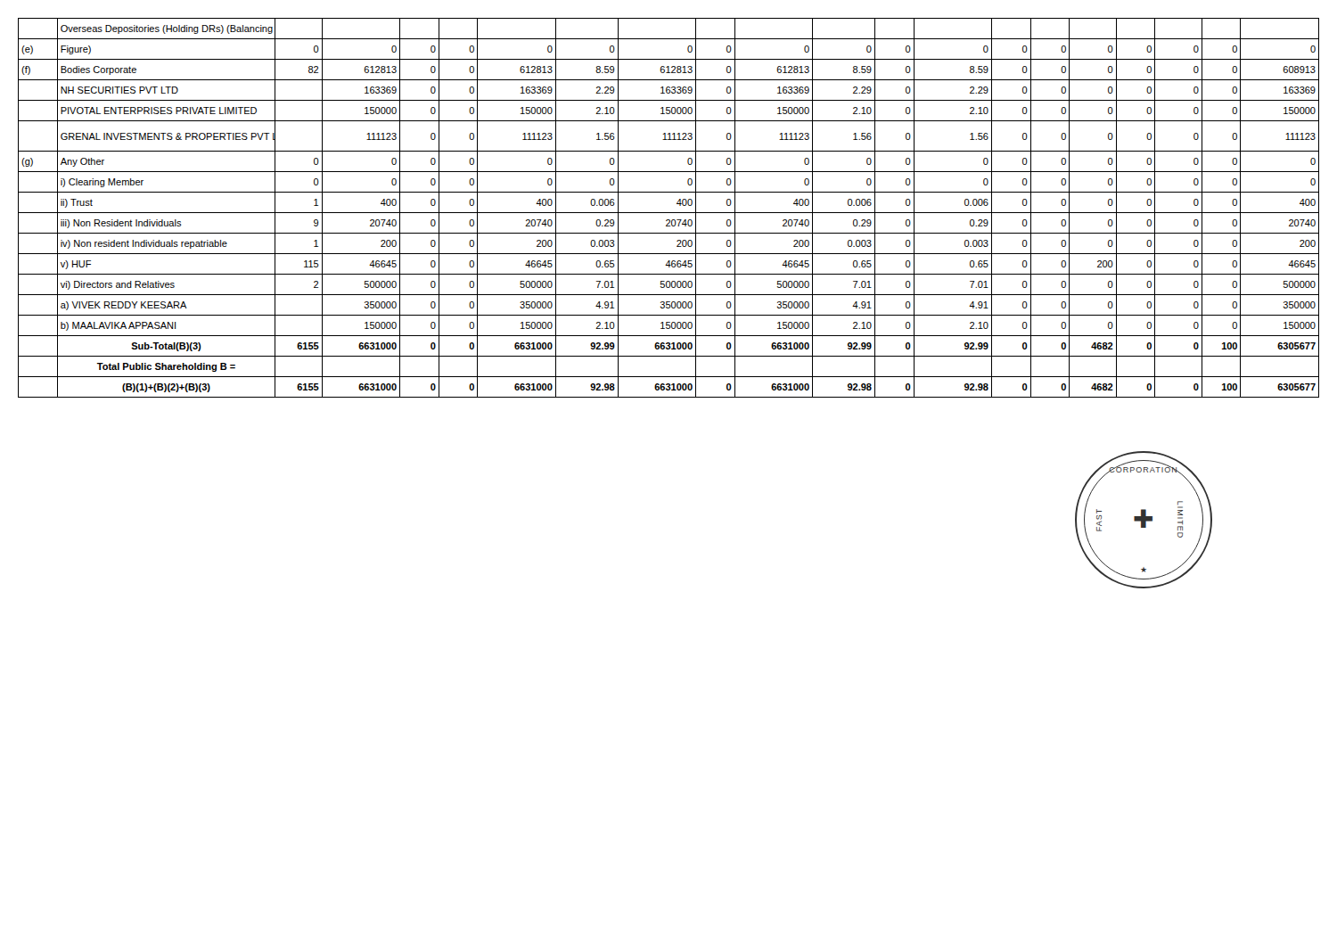| | Overseas Depositories (Holding DRs) (Balancing | | | | | | | | | | | | | | | | | | | |
| (e) | Figure) | 0 | 0 | 0 | 0 | 0 | 0 | 0 | 0 | 0 | 0 | 0 | 0 | 0 | 0 | 0 | 0 | 0 | 0 | 0 |
| (f) | Bodies Corporate | 82 | 612813 | 0 | 0 | 612813 | 8.59 | 612813 | 0 | 612813 | 8.59 | 0 | 8.59 | 0 | 0 | 0 | 0 | 0 | 0 | 608913 |
| | NH SECURITIES PVT LTD | | 163369 | 0 | 0 | 163369 | 2.29 | 163369 | 0 | 163369 | 2.29 | 0 | 2.29 | 0 | 0 | 0 | 0 | 0 | 0 | 163369 |
| | PIVOTAL ENTERPRISES PRIVATE LIMITED | | 150000 | 0 | 0 | 150000 | 2.10 | 150000 | 0 | 150000 | 2.10 | 0 | 2.10 | 0 | 0 | 0 | 0 | 0 | 0 | 150000 |
| | GRENAL INVESTMENTS & PROPERTIES PVT LTD | | 111123 | 0 | 0 | 111123 | 1.56 | 111123 | 0 | 111123 | 1.56 | 0 | 1.56 | 0 | 0 | 0 | 0 | 0 | 0 | 111123 |
| (g) | Any Other | 0 | 0 | 0 | 0 | 0 | 0 | 0 | 0 | 0 | 0 | 0 | 0 | 0 | 0 | 0 | 0 | 0 | 0 | 0 |
| | i) Clearing Member | 0 | 0 | 0 | 0 | 0 | 0 | 0 | 0 | 0 | 0 | 0 | 0 | 0 | 0 | 0 | 0 | 0 | 0 | 0 |
| | ii) Trust | 1 | 400 | 0 | 0 | 400 | 0.006 | 400 | 0 | 400 | 0.006 | 0 | 0.006 | 0 | 0 | 0 | 0 | 0 | 0 | 400 |
| | iii) Non Resident Individuals | 9 | 20740 | 0 | 0 | 20740 | 0.29 | 20740 | 0 | 20740 | 0.29 | 0 | 0.29 | 0 | 0 | 0 | 0 | 0 | 0 | 20740 |
| | iv) Non resident Individuals repatriable | 1 | 200 | 0 | 0 | 200 | 0.003 | 200 | 0 | 200 | 0.003 | 0 | 0.003 | 0 | 0 | 0 | 0 | 0 | 0 | 200 |
| | v) HUF | 115 | 46645 | 0 | 0 | 46645 | 0.65 | 46645 | 0 | 46645 | 0.65 | 0 | 0.65 | 0 | 0 | 200 | 0 | 0 | 0 | 46645 |
| | vi) Directors and Relatives | 2 | 500000 | 0 | 0 | 500000 | 7.01 | 500000 | 0 | 500000 | 7.01 | 0 | 7.01 | 0 | 0 | 0 | 0 | 0 | 0 | 500000 |
| | a) VIVEK REDDY KEESARA | | 350000 | 0 | 0 | 350000 | 4.91 | 350000 | 0 | 350000 | 4.91 | 0 | 4.91 | 0 | 0 | 0 | 0 | 0 | 0 | 350000 |
| | b) MAALAVIKA APPASANI | | 150000 | 0 | 0 | 150000 | 2.10 | 150000 | 0 | 150000 | 2.10 | 0 | 2.10 | 0 | 0 | 0 | 0 | 0 | 0 | 150000 |
| | Sub-Total(B)(3) | 6155 | 6631000 | 0 | 0 | 6631000 | 92.99 | 6631000 | 0 | 6631000 | 92.99 | 0 | 92.99 | 0 | 0 | 4682 | 0 | 0 | 100 | 6305677 |
| | Total Public Shareholding B = | | | | | | | | | | | | | | | | | | | |
| | (B)(1)+(B)(2)+(B)(3) | 6155 | 6631000 | 0 | 0 | 6631000 | 92.98 | 6631000 | 0 | 6631000 | 92.98 | 0 | 92.98 | 0 | 0 | 4682 | 0 | 0 | 100 | 6305677 |
CORPORATION
FAST
LIMITED
★
✚